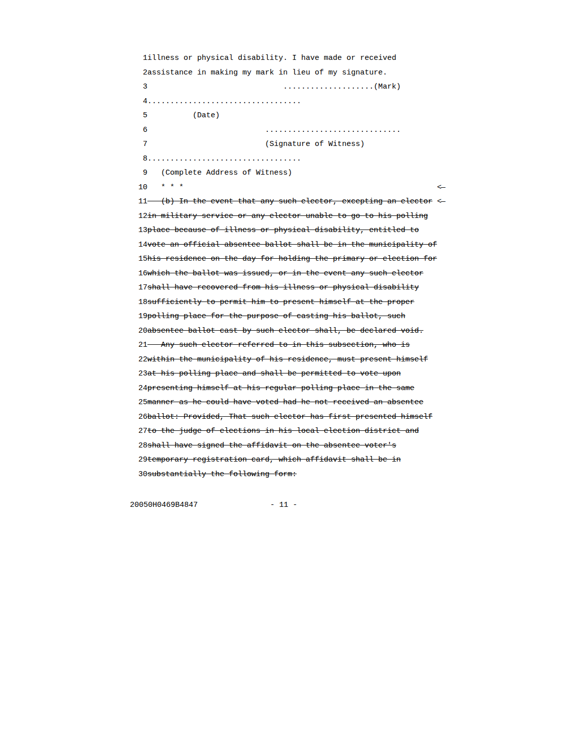| 1 | illness or physical disability. I have made or received | |
| 2 | assistance in making my mark in lieu of my signature. | |
| 3 | ....................(Mark) | |
| 4 | .................................. | |
| 5 | (Date) | |
| 6 | .............................. | |
| 7 | (Signature of Witness) | |
| 8 | .................................. | |
| 9 | (Complete Address of Witness) | |
| 10 | * * * | <— |
| 11 | (b) In the event that any such elector, excepting an elector | <— |
| 12 | in military service or any elector unable to go to his polling | |
| 13 | place because of illness or physical disability, entitled to | |
| 14 | vote an official absentee ballot shall be in the municipality of | |
| 15 | his residence on the day for holding the primary or election for | |
| 16 | which the ballot was issued, or in the event any such elector | |
| 17 | shall have recovered from his illness or physical disability | |
| 18 | sufficiently to permit him to present himself at the proper | |
| 19 | polling place for the purpose of casting his ballot, such | |
| 20 | absentee ballot cast by such elector shall, be declared void. | |
| 21 | Any such elector referred to in this subsection, who is | |
| 22 | within the municipality of his residence, must present himself | |
| 23 | at his polling place and shall be permitted to vote upon | |
| 24 | presenting himself at his regular polling place in the same | |
| 25 | manner as he could have voted had he not received an absentee | |
| 26 | ballot: Provided, That such elector has first presented himself | |
| 27 | to the judge of elections in his local election district and | |
| 28 | shall have signed the affidavit on the absentee voter's | |
| 29 | temporary registration card, which affidavit shall be in | |
| 30 | substantially the following form: | |
20050H0469B4847 - 11 -